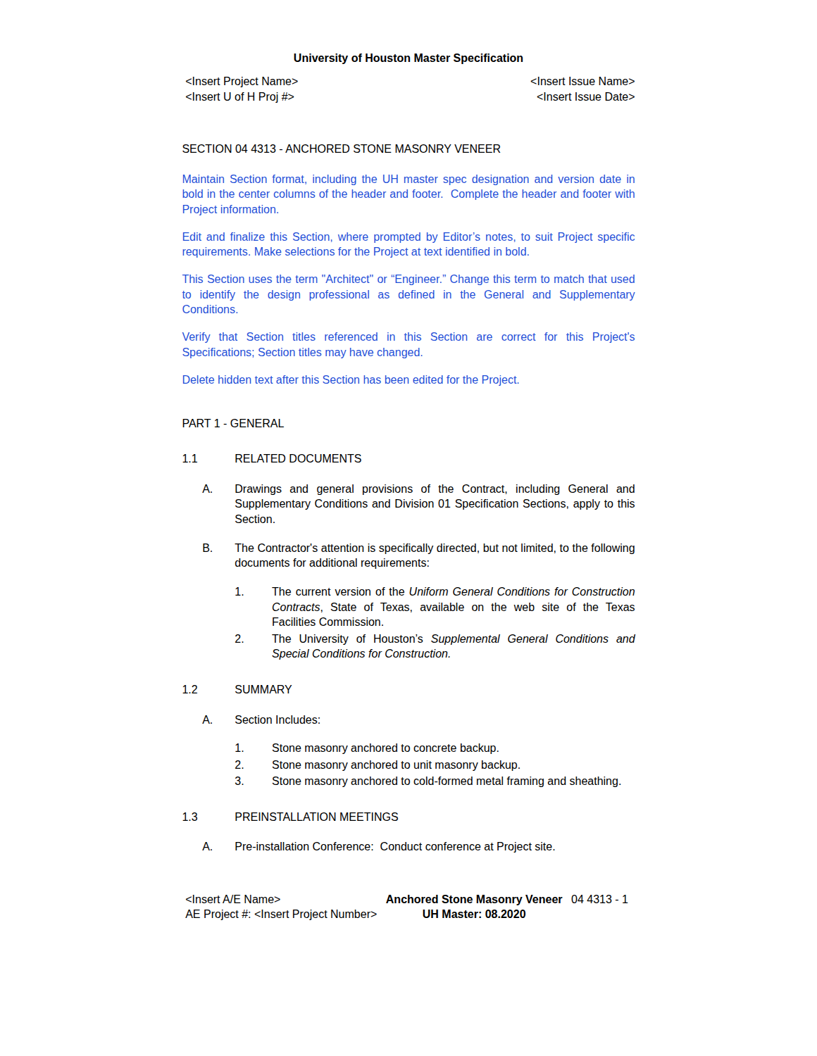University of Houston Master Specification
<Insert Project Name> <Insert Issue Name>
<Insert U of H Proj #> <Insert Issue Date>
SECTION 04 4313 - ANCHORED STONE MASONRY VENEER
Maintain Section format, including the UH master spec designation and version date in bold in the center columns of the header and footer. Complete the header and footer with Project information.
Edit and finalize this Section, where prompted by Editor’s notes, to suit Project specific requirements. Make selections for the Project at text identified in bold.
This Section uses the term "Architect" or “Engineer.” Change this term to match that used to identify the design professional as defined in the General and Supplementary Conditions.
Verify that Section titles referenced in this Section are correct for this Project's Specifications; Section titles may have changed.
Delete hidden text after this Section has been edited for the Project.
PART 1 - GENERAL
1.1 RELATED DOCUMENTS
A. Drawings and general provisions of the Contract, including General and Supplementary Conditions and Division 01 Specification Sections, apply to this Section.
B. The Contractor's attention is specifically directed, but not limited, to the following documents for additional requirements:
1. The current version of the Uniform General Conditions for Construction Contracts, State of Texas, available on the web site of the Texas Facilities Commission.
2. The University of Houston’s Supplemental General Conditions and Special Conditions for Construction.
1.2 SUMMARY
A. Section Includes:
1. Stone masonry anchored to concrete backup.
2. Stone masonry anchored to unit masonry backup.
3. Stone masonry anchored to cold-formed metal framing and sheathing.
1.3 PREINSTALLATION MEETINGS
A. Pre-installation Conference: Conduct conference at Project site.
<Insert A/E Name> AE Project #: <Insert Project Number>
Anchored Stone Masonry Veneer UH Master: 08.2020
04 4313 - 1